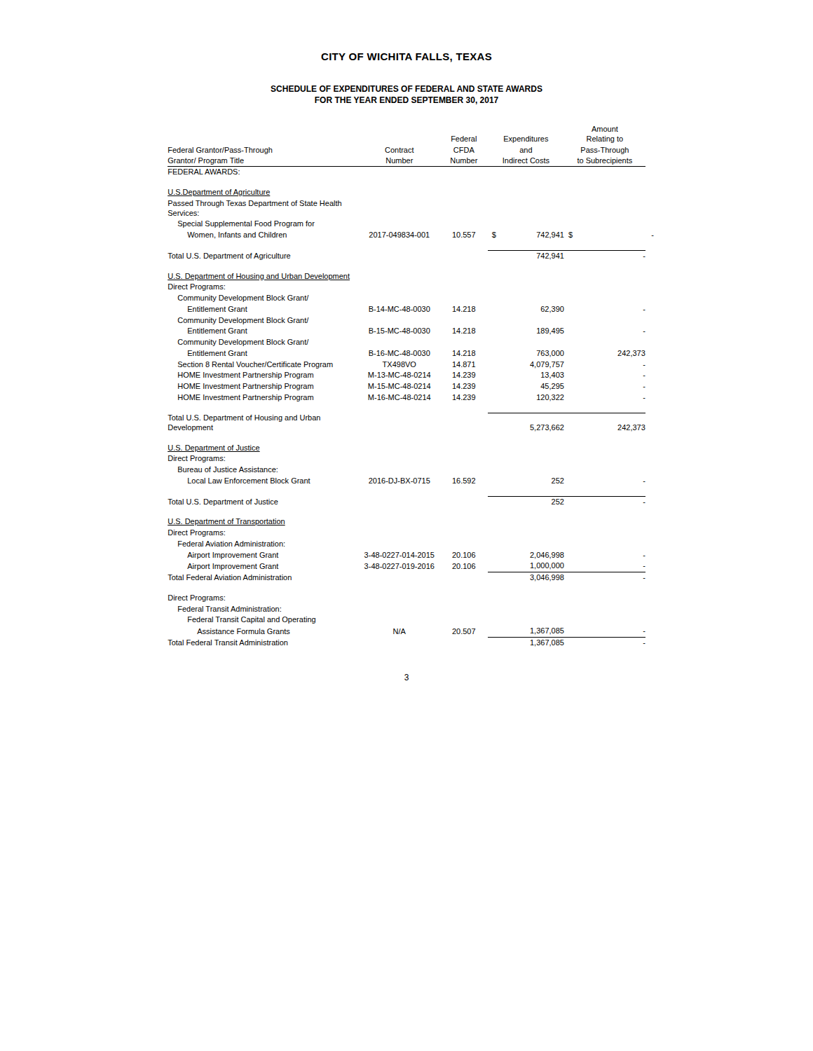CITY OF WICHITA FALLS, TEXAS
SCHEDULE OF EXPENDITURES OF FEDERAL AND STATE AWARDS
FOR THE YEAR ENDED SEPTEMBER 30, 2017
| | | Federal | Expenditures | Amount Relating to |
| --- | --- | --- | --- | --- |
| Federal Grantor/Pass-Through | Contract | CFDA | and | Pass-Through |
| Grantor/ Program Title | Number | Number | Indirect Costs | to Subrecipients |
| FEDERAL AWARDS: | | | | |
| U.S.Department of Agriculture | | | | |
| Passed Through Texas Department of State Health Services: | | | | |
| Special Supplemental Food Program for | | | | |
| Women, Infants and Children | 2017-049834-001 | 10.557 | $ 742,941 | $ - |
| Total U.S. Department of Agriculture | | | 742,941 | - |
| U.S. Department of Housing and Urban Development | | | | |
| Direct Programs: | | | | |
| Community Development Block Grant/ | | | | |
| Entitlement Grant | B-14-MC-48-0030 | 14.218 | 62,390 | - |
| Community Development Block Grant/ | | | | |
| Entitlement Grant | B-15-MC-48-0030 | 14.218 | 189,495 | - |
| Community Development Block Grant/ | | | | |
| Entitlement Grant | B-16-MC-48-0030 | 14.218 | 763,000 | 242,373 |
| Section 8 Rental Voucher/Certificate Program | TX498VO | 14.871 | 4,079,757 | - |
| HOME Investment Partnership Program | M-13-MC-48-0214 | 14.239 | 13,403 | - |
| HOME Investment Partnership Program | M-15-MC-48-0214 | 14.239 | 45,295 | - |
| HOME Investment Partnership Program | M-16-MC-48-0214 | 14.239 | 120,322 | - |
| Total U.S. Department of Housing and Urban Development | | | 5,273,662 | 242,373 |
| U.S. Department of Justice | | | | |
| Direct Programs: | | | | |
| Bureau of Justice Assistance: | | | | |
| Local Law Enforcement Block Grant | 2016-DJ-BX-0715 | 16.592 | 252 | - |
| Total U.S. Department of Justice | | | 252 | - |
| U.S. Department of Transportation | | | | |
| Direct Programs: | | | | |
| Federal Aviation Administration: | | | | |
| Airport Improvement Grant | 3-48-0227-014-2015 | 20.106 | 2,046,998 | - |
| Airport Improvement Grant | 3-48-0227-019-2016 | 20.106 | 1,000,000 | - |
| Total Federal Aviation Administration | | | 3,046,998 | - |
| Direct Programs: | | | | |
| Federal Transit Administration: | | | | |
| Federal Transit Capital and Operating | | | | |
| Assistance Formula Grants | N/A | 20.507 | 1,367,085 | - |
| Total Federal Transit Administration | | | 1,367,085 | - |
3